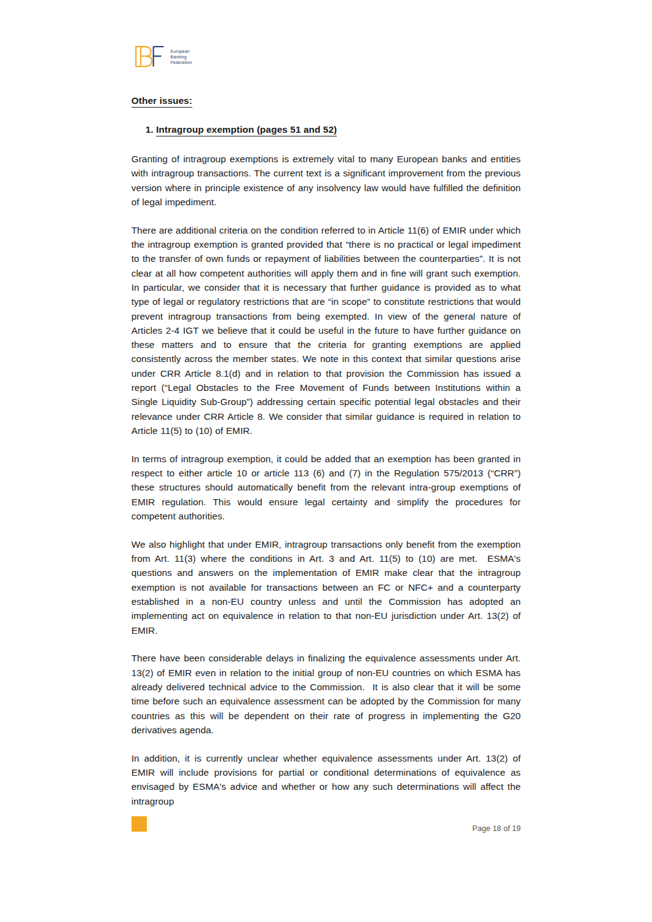European Banking Federation
Other issues:
Intragroup exemption (pages 51 and 52)
Granting of intragroup exemptions is extremely vital to many European banks and entities with intragroup transactions. The current text is a significant improvement from the previous version where in principle existence of any insolvency law would have fulfilled the definition of legal impediment.
There are additional criteria on the condition referred to in Article 11(6) of EMIR under which the intragroup exemption is granted provided that “there is no practical or legal impediment to the transfer of own funds or repayment of liabilities between the counterparties”. It is not clear at all how competent authorities will apply them and in fine will grant such exemption. In particular, we consider that it is necessary that further guidance is provided as to what type of legal or regulatory restrictions that are “in scope” to constitute restrictions that would prevent intragroup transactions from being exempted. In view of the general nature of Articles 2-4 IGT we believe that it could be useful in the future to have further guidance on these matters and to ensure that the criteria for granting exemptions are applied consistently across the member states. We note in this context that similar questions arise under CRR Article 8.1(d) and in relation to that provision the Commission has issued a report (“Legal Obstacles to the Free Movement of Funds between Institutions within a Single Liquidity Sub-Group”) addressing certain specific potential legal obstacles and their relevance under CRR Article 8. We consider that similar guidance is required in relation to Article 11(5) to (10) of EMIR.
In terms of intragroup exemption, it could be added that an exemption has been granted in respect to either article 10 or article 113 (6) and (7) in the Regulation 575/2013 (“CRR”) these structures should automatically benefit from the relevant intra-group exemptions of EMIR regulation. This would ensure legal certainty and simplify the procedures for competent authorities.
We also highlight that under EMIR, intragroup transactions only benefit from the exemption from Art. 11(3) where the conditions in Art. 3 and Art. 11(5) to (10) are met. ESMA's questions and answers on the implementation of EMIR make clear that the intragroup exemption is not available for transactions between an FC or NFC+ and a counterparty established in a non-EU country unless and until the Commission has adopted an implementing act on equivalence in relation to that non-EU jurisdiction under Art. 13(2) of EMIR.
There have been considerable delays in finalizing the equivalence assessments under Art. 13(2) of EMIR even in relation to the initial group of non-EU countries on which ESMA has already delivered technical advice to the Commission. It is also clear that it will be some time before such an equivalence assessment can be adopted by the Commission for many countries as this will be dependent on their rate of progress in implementing the G20 derivatives agenda.
In addition, it is currently unclear whether equivalence assessments under Art. 13(2) of EMIR will include provisions for partial or conditional determinations of equivalence as envisaged by ESMA's advice and whether or how any such determinations will affect the intragroup
Page 18 of 19